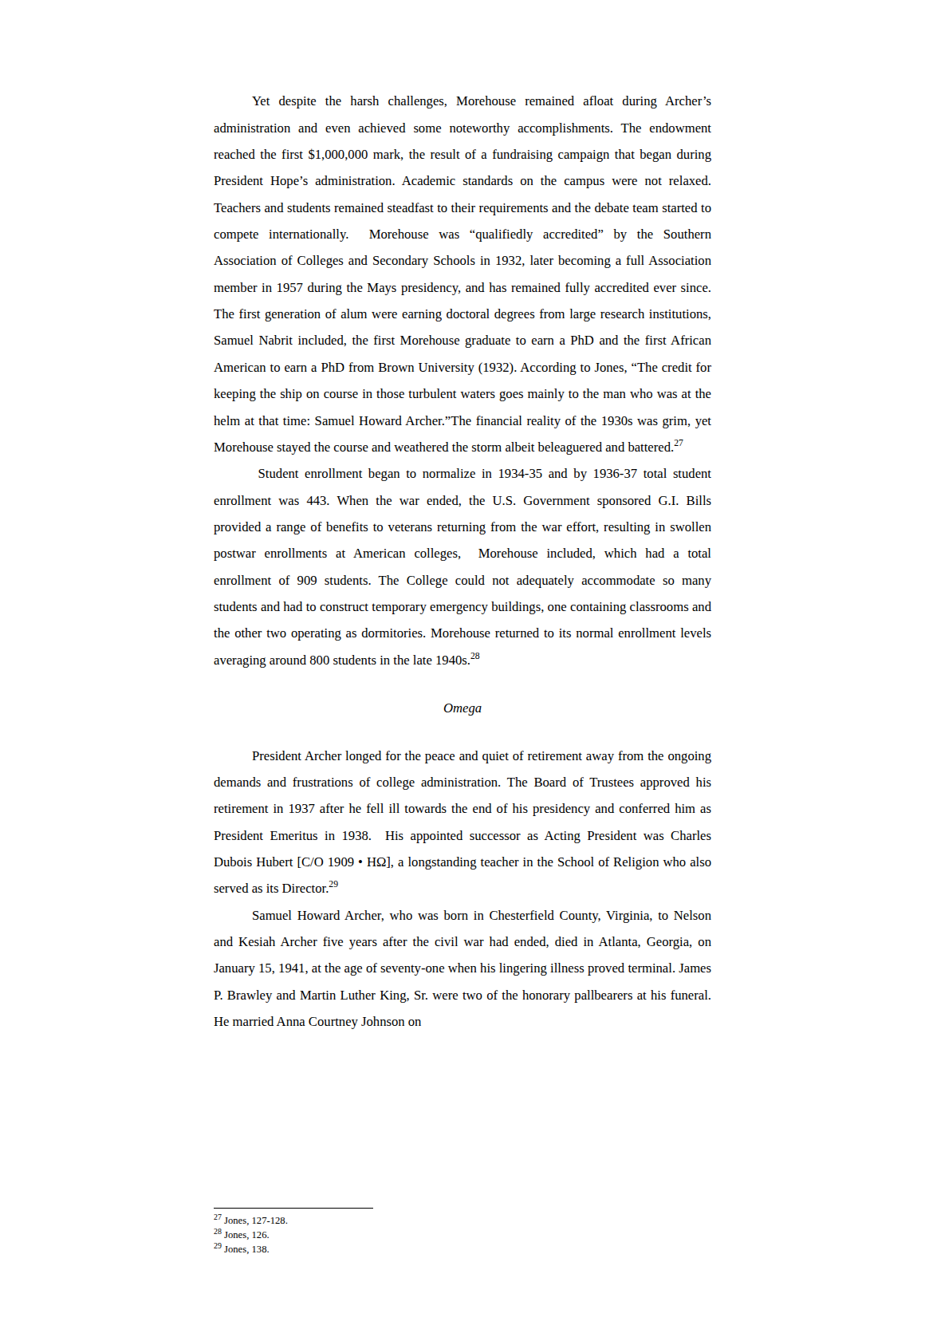Yet despite the harsh challenges, Morehouse remained afloat during Archer’s administration and even achieved some noteworthy accomplishments. The endowment reached the first $1,000,000 mark, the result of a fundraising campaign that began during President Hope’s administration. Academic standards on the campus were not relaxed. Teachers and students remained steadfast to their requirements and the debate team started to compete internationally. Morehouse was “qualifiedly accredited” by the Southern Association of Colleges and Secondary Schools in 1932, later becoming a full Association member in 1957 during the Mays presidency, and has remained fully accredited ever since. The first generation of alum were earning doctoral degrees from large research institutions, Samuel Nabrit included, the first Morehouse graduate to earn a PhD and the first African American to earn a PhD from Brown University (1932). According to Jones, “The credit for keeping the ship on course in those turbulent waters goes mainly to the man who was at the helm at that time: Samuel Howard Archer.”The financial reality of the 1930s was grim, yet Morehouse stayed the course and weathered the storm albeit beleaguered and battered.27
Student enrollment began to normalize in 1934-35 and by 1936-37 total student enrollment was 443. When the war ended, the U.S. Government sponsored G.I. Bills provided a range of benefits to veterans returning from the war effort, resulting in swollen postwar enrollments at American colleges, Morehouse included, which had a total enrollment of 909 students. The College could not adequately accommodate so many students and had to construct temporary emergency buildings, one containing classrooms and the other two operating as dormitories. Morehouse returned to its normal enrollment levels averaging around 800 students in the late 1940s.28
Omega
President Archer longed for the peace and quiet of retirement away from the ongoing demands and frustrations of college administration. The Board of Trustees approved his retirement in 1937 after he fell ill towards the end of his presidency and conferred him as President Emeritus in 1938. His appointed successor as Acting President was Charles Dubois Hubert [C/O 1909 • HΩ], a longstanding teacher in the School of Religion who also served as its Director.29
Samuel Howard Archer, who was born in Chesterfield County, Virginia, to Nelson and Kesiah Archer five years after the civil war had ended, died in Atlanta, Georgia, on January 15, 1941, at the age of seventy-one when his lingering illness proved terminal. James P. Brawley and Martin Luther King, Sr. were two of the honorary pallbearers at his funeral. He married Anna Courtney Johnson on
27 Jones, 127-128.
28 Jones, 126.
29 Jones, 138.